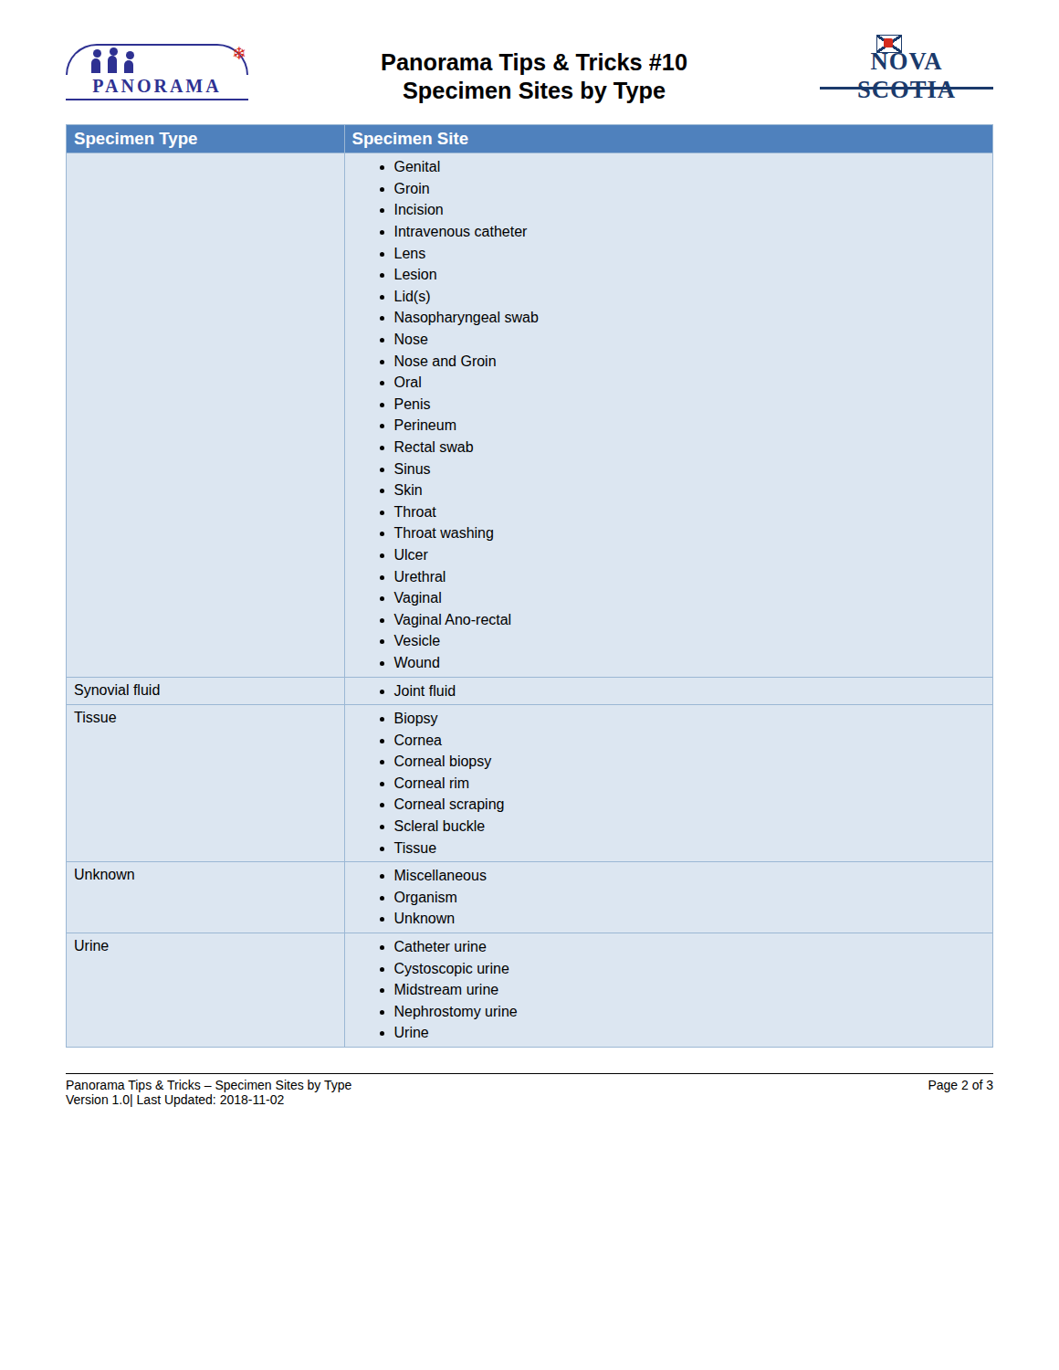❄
PANORAMA
Panorama Tips & Tricks #10
Specimen Sites by Type
NOVA SCOTIA
| Specimen Type | Specimen Site |
| --- | --- |
| | Genital Groin Incision Intravenous catheter Lens Lesion Lid(s) Nasopharyngeal swab Nose Nose and Groin Oral Penis Perineum Rectal swab Sinus Skin Throat Throat washing Ulcer Urethral Vaginal Vaginal Ano-rectal Vesicle Wound |
| Synovial fluid | Joint fluid |
| Tissue | Biopsy Cornea Corneal biopsy Corneal rim Corneal scraping Scleral buckle Tissue |
| Unknown | Miscellaneous Organism Unknown |
| Urine | Catheter urine Cystoscopic urine Midstream urine Nephrostomy urine Urine |
Panorama Tips & Tricks – Specimen Sites by Type
Version 1.0| Last Updated: 2018-11-02
Page 2 of 3